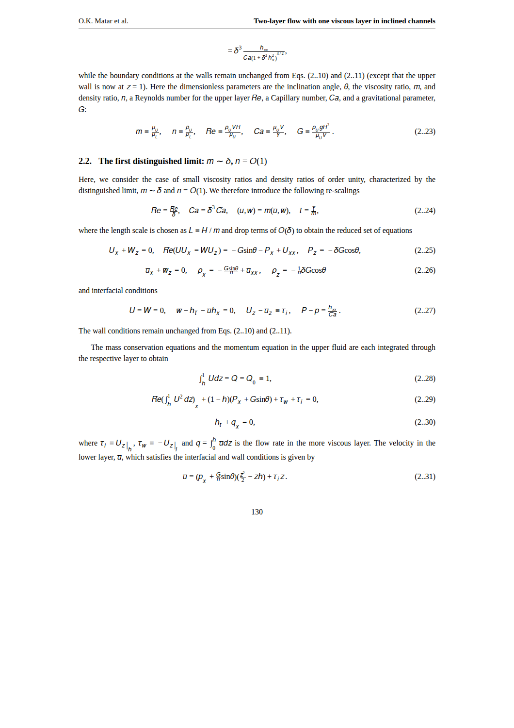O.K. Matar et al. Two-layer flow with one viscous layer in inclined channels
= δ3 hxx Ca (1+δ2hx2) 3/2 ,
while the boundary conditions at the walls remain unchanged from Eqs. (2..10) and (2..11) (except that the upper wall is now at z=1). Here the dimensionless parameters are the inclination angle, θ, the viscosity ratio, m, and density ratio, n, a Reynolds number for the upper layer Re, a Capillary number, Ca, and a gravitational parameter, G:
m≡ μUμL , n≡ ρUρL , Re≡ ρUVHμU , Ca≡ μUVγ , G≡ ρUgH2μUV .
(2..23)
2.2. The first distinguished limit: m∼δ, n=O(1)
Here, we consider the case of small viscosity ratios and density ratios of order unity, characterized by the distinguished limit, m∼δ and n=O(1). We therefore introduce the following re-scalings
Re= Re‾δ , Ca= δ3 Ca‾ , (u,w)= m(u¯,w¯) , t= t¯m ,
(2..24)
where the length scale is chosen as L≡H/m and drop terms of O(δ) to obtain the reduced set of equations
Ux+Wz=0, Re‾ (UUx=WUz) =−Gsinθ−Px+Uxx , Pz=−δGcosθ,
(2..25)
u¯x + w¯z =0, ρx=− Gsinθn + u¯xx , ρz=− 1n δGcosθ
(2..26)
and interfacial conditions
U=W=0, w¯ − ht¯ − u¯ hx =0, Uz − u¯z ≡ τi , P−p= hxx Ca‾ .
(2..27)
The wall conditions remain unchanged from Eqs. (2..10) and (2..11).
The mass conservation equations and the momentum equation in the upper fluid are each integrated through the respective layer to obtain
∫h1 Udz =Q=Q0≡1,
(2..28)
Re‾ (∫h1U2dz) x + (1−h) (Px+Gsinθ) +τw +τi =0,
(2..29)
ht+qx=0,
(2..30)
where τi≡Uz|h, τw≡−Uz|l and q=∫0hu¯dz is the flow rate in the more viscous layer. The velocity in the lower layer, u¯, which satisfies the interfacial and wall conditions is given by
u¯ = (px+ Gn sinθ) ( z22 −zh) + τiz .
(2..31)
130